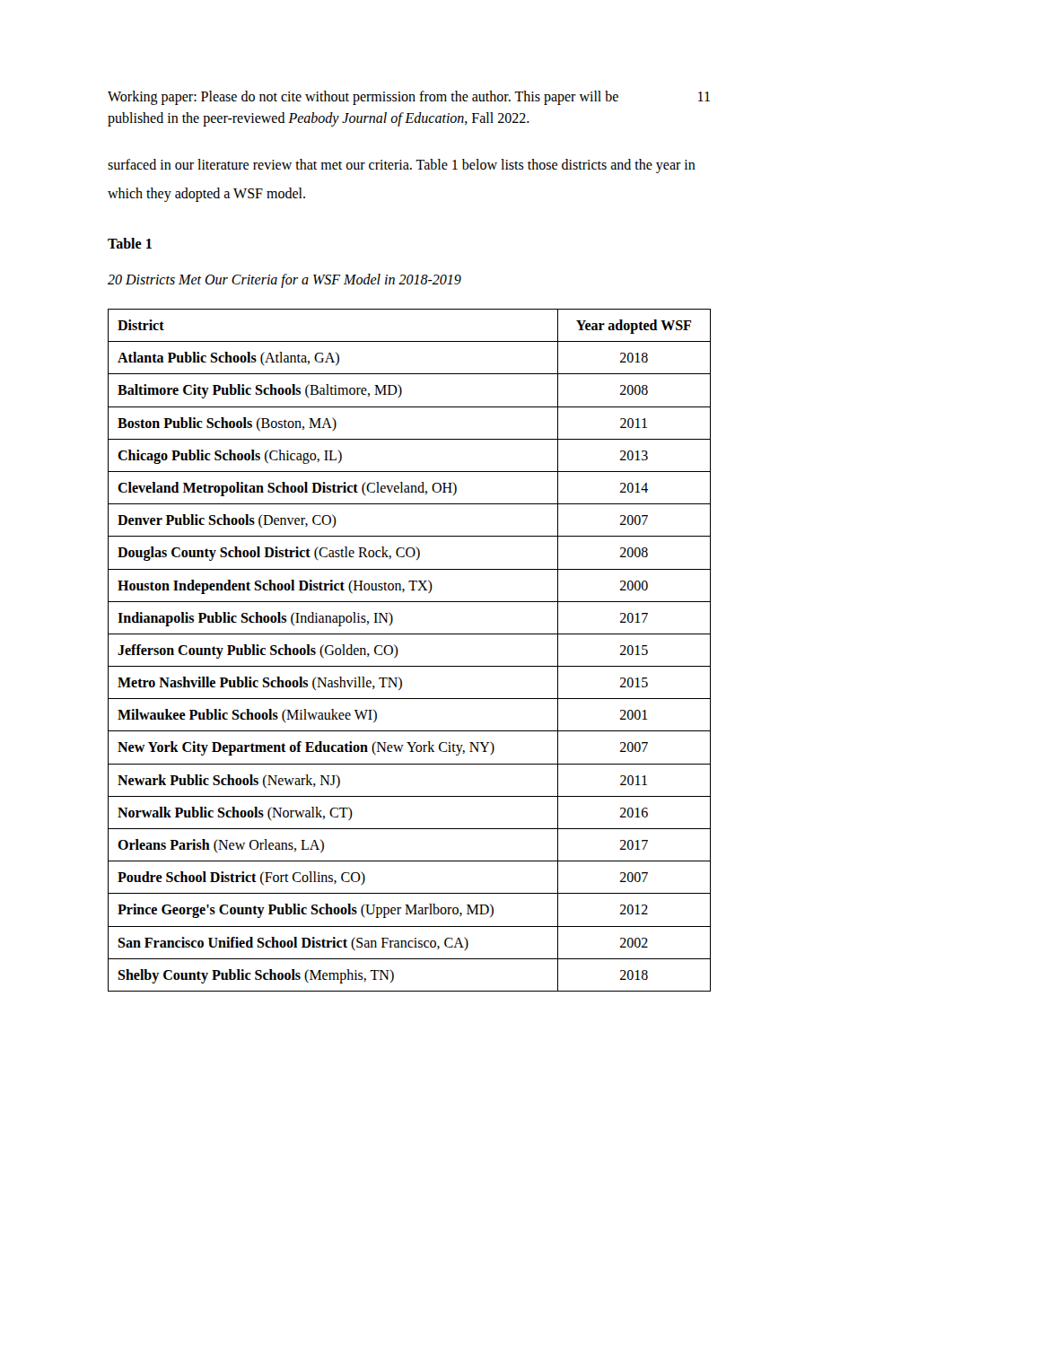Working paper: Please do not cite without permission from the author. This paper will be published in the peer-reviewed Peabody Journal of Education, Fall 2022.
11
surfaced in our literature review that met our criteria. Table 1 below lists those districts and the year in which they adopted a WSF model.
Table 1
20 Districts Met Our Criteria for a WSF Model in 2018-2019
| District | Year adopted WSF |
| --- | --- |
| Atlanta Public Schools (Atlanta, GA) | 2018 |
| Baltimore City Public Schools (Baltimore, MD) | 2008 |
| Boston Public Schools (Boston, MA) | 2011 |
| Chicago Public Schools (Chicago, IL) | 2013 |
| Cleveland Metropolitan School District (Cleveland, OH) | 2014 |
| Denver Public Schools (Denver, CO) | 2007 |
| Douglas County School District (Castle Rock, CO) | 2008 |
| Houston Independent School District (Houston, TX) | 2000 |
| Indianapolis Public Schools (Indianapolis, IN) | 2017 |
| Jefferson County Public Schools (Golden, CO) | 2015 |
| Metro Nashville Public Schools (Nashville, TN) | 2015 |
| Milwaukee Public Schools (Milwaukee WI) | 2001 |
| New York City Department of Education (New York City, NY) | 2007 |
| Newark Public Schools (Newark, NJ) | 2011 |
| Norwalk Public Schools (Norwalk, CT) | 2016 |
| Orleans Parish (New Orleans, LA) | 2017 |
| Poudre School District (Fort Collins, CO) | 2007 |
| Prince George's County Public Schools (Upper Marlboro, MD) | 2012 |
| San Francisco Unified School District (San Francisco, CA) | 2002 |
| Shelby County Public Schools (Memphis, TN) | 2018 |